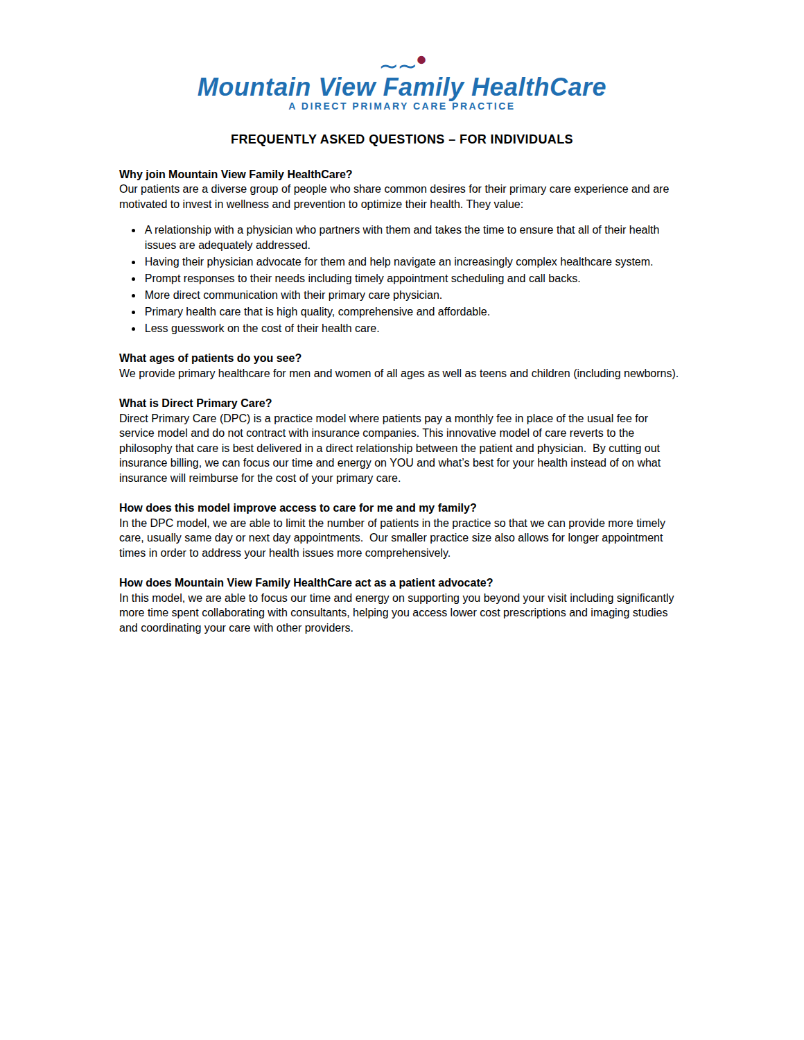∼∼● Mountain View Family HealthCare A DIRECT PRIMARY CARE PRACTICE
FREQUENTLY ASKED QUESTIONS – FOR INDIVIDUALS
Why join Mountain View Family HealthCare?
Our patients are a diverse group of people who share common desires for their primary care experience and are motivated to invest in wellness and prevention to optimize their health. They value:
A relationship with a physician who partners with them and takes the time to ensure that all of their health issues are adequately addressed.
Having their physician advocate for them and help navigate an increasingly complex healthcare system.
Prompt responses to their needs including timely appointment scheduling and call backs.
More direct communication with their primary care physician.
Primary health care that is high quality, comprehensive and affordable.
Less guesswork on the cost of their health care.
What ages of patients do you see?
We provide primary healthcare for men and women of all ages as well as teens and children (including newborns).
What is Direct Primary Care?
Direct Primary Care (DPC) is a practice model where patients pay a monthly fee in place of the usual fee for service model and do not contract with insurance companies. This innovative model of care reverts to the philosophy that care is best delivered in a direct relationship between the patient and physician. By cutting out insurance billing, we can focus our time and energy on YOU and what’s best for your health instead of on what insurance will reimburse for the cost of your primary care.
How does this model improve access to care for me and my family?
In the DPC model, we are able to limit the number of patients in the practice so that we can provide more timely care, usually same day or next day appointments. Our smaller practice size also allows for longer appointment times in order to address your health issues more comprehensively.
How does Mountain View Family HealthCare act as a patient advocate?
In this model, we are able to focus our time and energy on supporting you beyond your visit including significantly more time spent collaborating with consultants, helping you access lower cost prescriptions and imaging studies and coordinating your care with other providers.